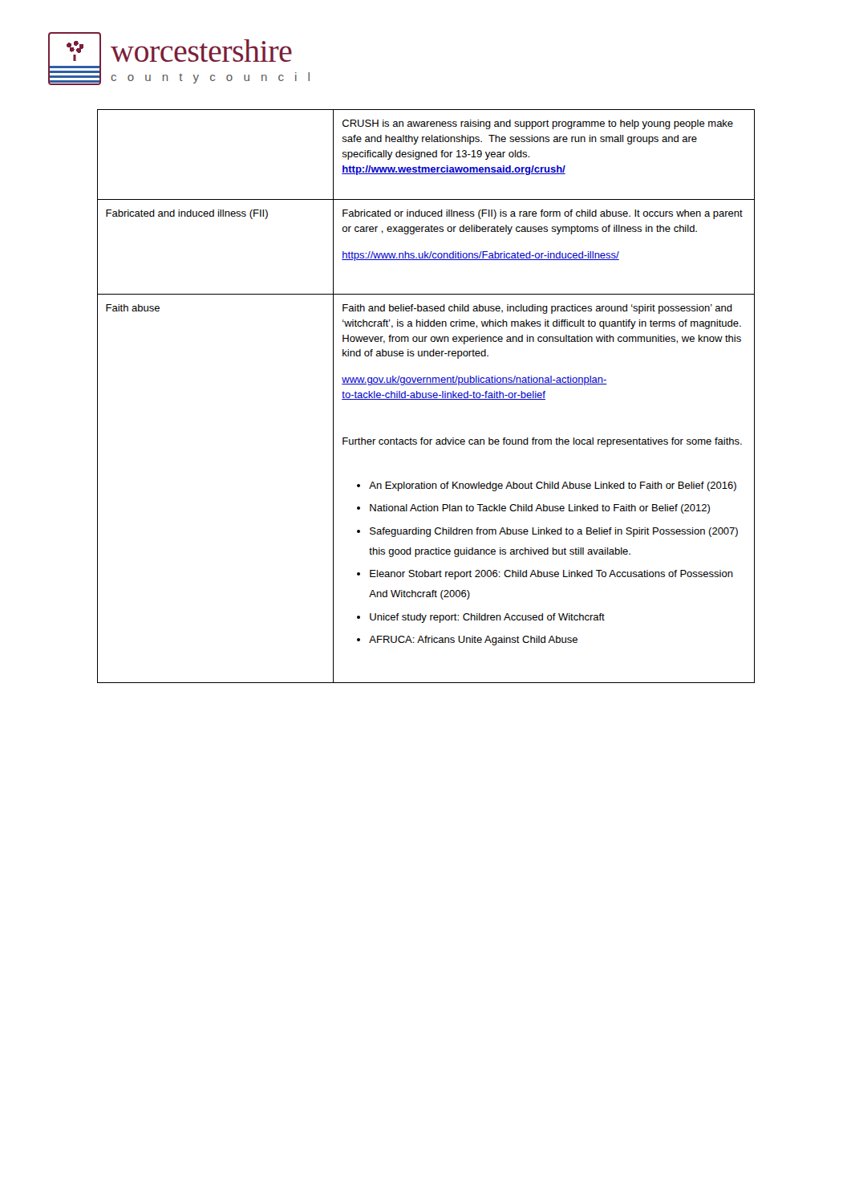worcestershire
c o u n t y c o u n c i l
| | CRUSH is an awareness raising and support programme to help young people make safe and healthy relationships. The sessions are run in small groups and are specifically designed for 13-19 year olds. http://www.westmerciawomensaid.org/crush/ |
| Fabricated and induced illness (FII) | Fabricated or induced illness (FII) is a rare form of child abuse. It occurs when a parent or carer , exaggerates or deliberately causes symptoms of illness in the child. https://www.nhs.uk/conditions/Fabricated-or-induced-illness/ |
| Faith abuse | Faith and belief-based child abuse, including practices around ‘spirit possession’ and ‘witchcraft’, is a hidden crime, which makes it difficult to quantify in terms of magnitude. However, from our own experience and in consultation with communities, we know this kind of abuse is under-reported. www.gov.uk/government/publications/national-actionplan- to-tackle-child-abuse-linked-to-faith-or-belief Further contacts for advice can be found from the local representatives for some faiths. An Exploration of Knowledge About Child Abuse Linked to Faith or Belief (2016) National Action Plan to Tackle Child Abuse Linked to Faith or Belief (2012) Safeguarding Children from Abuse Linked to a Belief in Spirit Possession (2007) this good practice guidance is archived but still available. Eleanor Stobart report 2006: Child Abuse Linked To Accusations of Possession And Witchcraft (2006) Unicef study report: Children Accused of Witchcraft AFRUCA: Africans Unite Against Child Abuse |